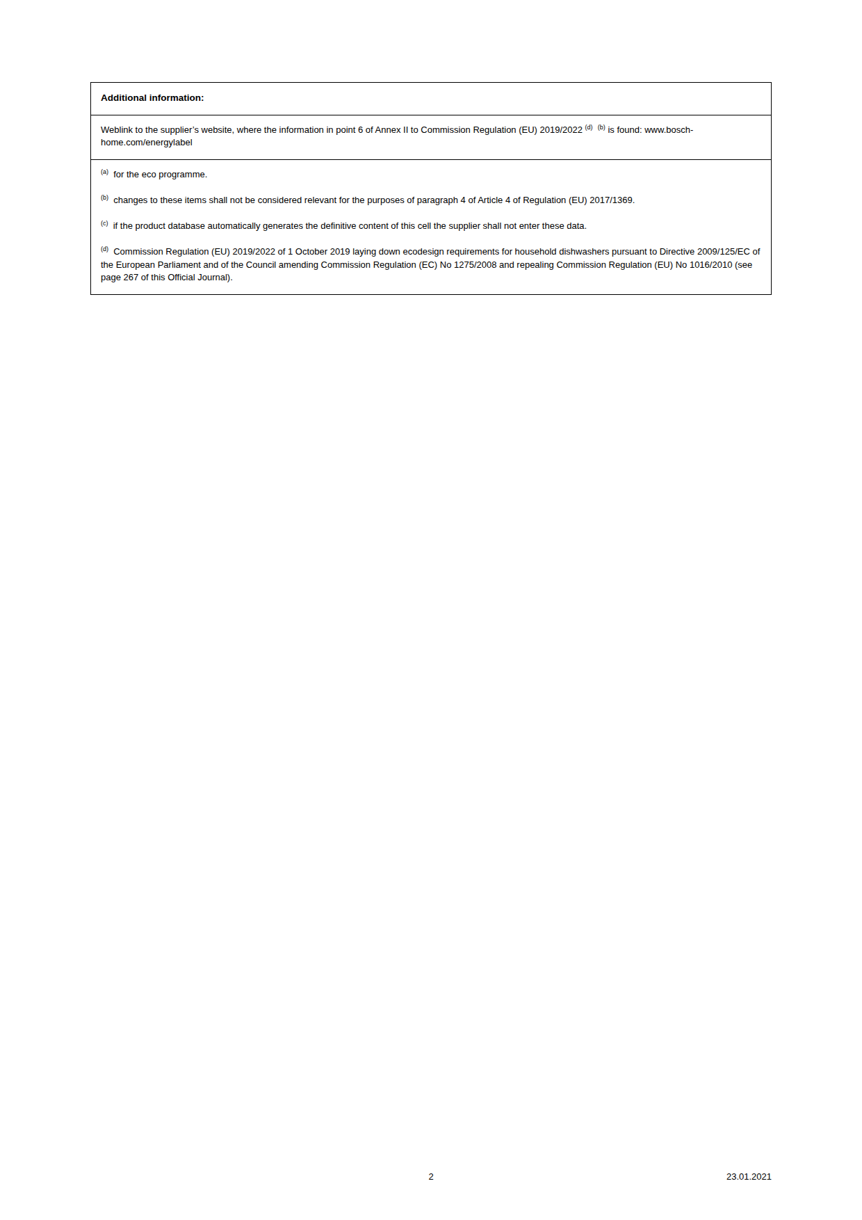| Additional information: |
| Weblink to the supplier’s website, where the information in point 6 of Annex II to Commission Regulation (EU) 2019/2022 (d) (b) is found: www.bosch-home.com/energylabel |
| (a) for the eco programme. (b) changes to these items shall not be considered relevant for the purposes of paragraph 4 of Article 4 of Regulation (EU) 2017/1369. (c) if the product database automatically generates the definitive content of this cell the supplier shall not enter these data. (d) Commission Regulation (EU) 2019/2022 of 1 October 2019 laying down ecodesign requirements for household dishwashers pursuant to Directive 2009/125/EC of the European Parliament and of the Council amending Commission Regulation (EC) No 1275/2008 and repealing Commission Regulation (EU) No 1016/2010 (see page 267 of this Official Journal). |
2
23.01.2021